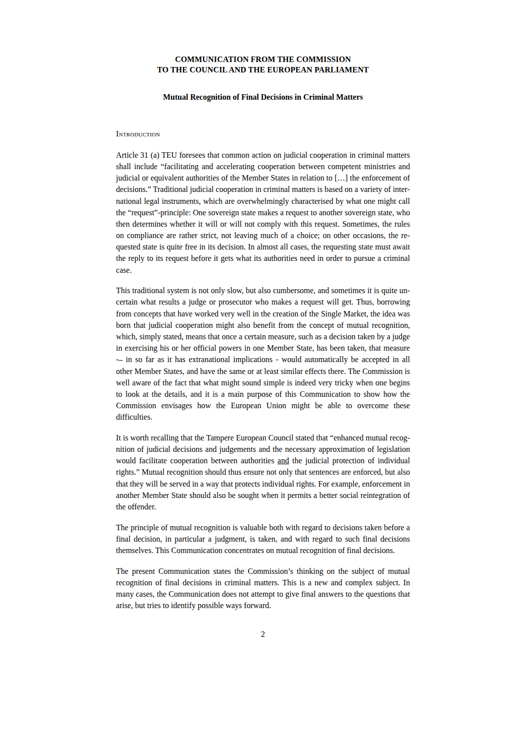Communication from the Commission
to the Council and the European Parliament
Mutual Recognition of Final Decisions in Criminal Matters
Introduction
Article 31 (a) TEU foresees that common action on judicial cooperation in criminal matters shall include “facilitating and accelerating cooperation between competent ministries and judicial or equivalent authorities of the Member States in relation to […] the enforcement of decisions.” Traditional judicial cooperation in criminal matters is based on a variety of international legal instruments, which are overwhelmingly characterised by what one might call the “request”-principle: One sovereign state makes a request to another sovereign state, who then determines whether it will or will not comply with this request. Sometimes, the rules on compliance are rather strict, not leaving much of a choice; on other occasions, the requested state is quite free in its decision. In almost all cases, the requesting state must await the reply to its request before it gets what its authorities need in order to pursue a criminal case.
This traditional system is not only slow, but also cumbersome, and sometimes it is quite uncertain what results a judge or prosecutor who makes a request will get. Thus, borrowing from concepts that have worked very well in the creation of the Single Market, the idea was born that judicial cooperation might also benefit from the concept of mutual recognition, which, simply stated, means that once a certain measure, such as a decision taken by a judge in exercising his or her official powers in one Member State, has been taken, that measure -– in so far as it has extranational implications - would automatically be accepted in all other Member States, and have the same or at least similar effects there. The Commission is well aware of the fact that what might sound simple is indeed very tricky when one begins to look at the details, and it is a main purpose of this Communication to show how the Commission envisages how the European Union might be able to overcome these difficulties.
It is worth recalling that the Tampere European Council stated that “enhanced mutual recognition of judicial decisions and judgements and the necessary approximation of legislation would facilitate cooperation between authorities and the judicial protection of individual rights.” Mutual recognition should thus ensure not only that sentences are enforced, but also that they will be served in a way that protects individual rights. For example, enforcement in another Member State should also be sought when it permits a better social reintegration of the offender.
The principle of mutual recognition is valuable both with regard to decisions taken before a final decision, in particular a judgment, is taken, and with regard to such final decisions themselves. This Communication concentrates on mutual recognition of final decisions.
The present Communication states the Commission’s thinking on the subject of mutual recognition of final decisions in criminal matters. This is a new and complex subject. In many cases, the Communication does not attempt to give final answers to the questions that arise, but tries to identify possible ways forward.
2